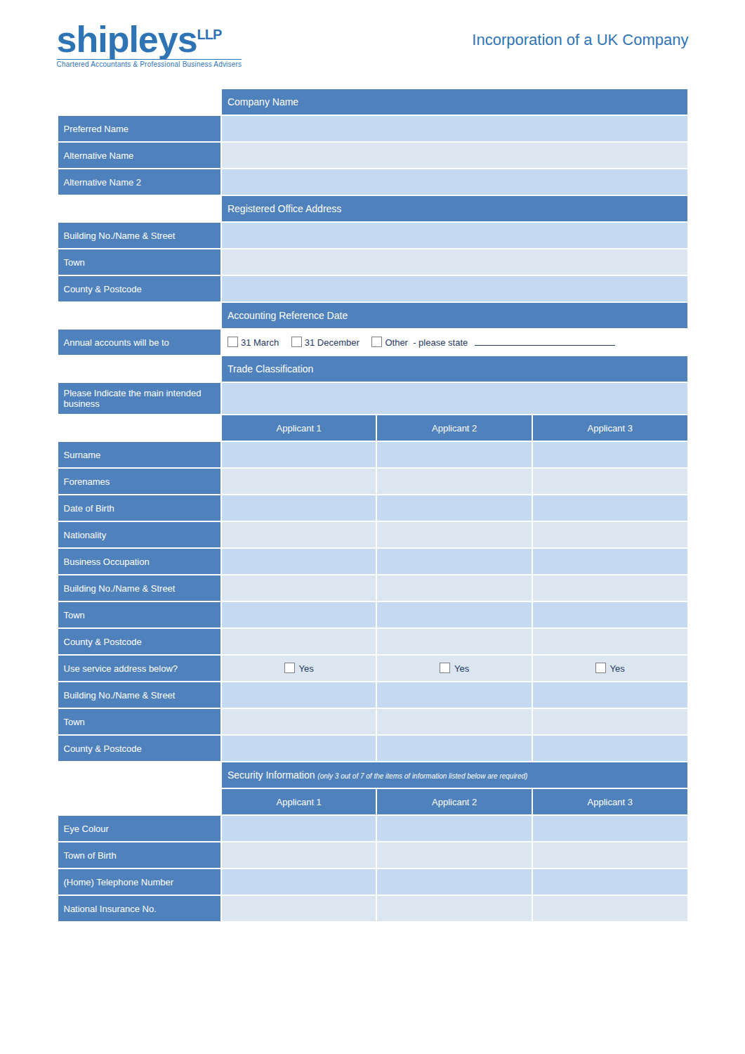shipleysLLP
Chartered Accountants & Professional Business Advisers
Incorporation of a UK Company
| | Company Name |
| Preferred Name | |
| Alternative Name | |
| Alternative Name 2 | |
| | Registered Office Address |
| Building No./Name & Street | |
| Town | |
| County & Postcode | |
| | Accounting Reference Date |
| Annual accounts will be to | 31 March 31 December Other - please state |
| | Trade Classification |
| Please Indicate the main intended business | |
| | Applicant 1 | Applicant 2 | Applicant 3 |
| Surname | | | |
| Forenames | | | |
| Date of Birth | | | |
| Nationality | | | |
| Business Occupation | | | |
| Building No./Name & Street | | | |
| Town | | | |
| County & Postcode | | | |
| Use service address below? | Yes | Yes | Yes |
| Building No./Name & Street | | | |
| Town | | | |
| County & Postcode | | | |
| | Security Information (only 3 out of 7 of the items of information listed below are required) |
| | Applicant 1 | Applicant 2 | Applicant 3 |
| Eye Colour | | | |
| Town of Birth | | | |
| (Home) Telephone Number | | | |
| National Insurance No. | | | |